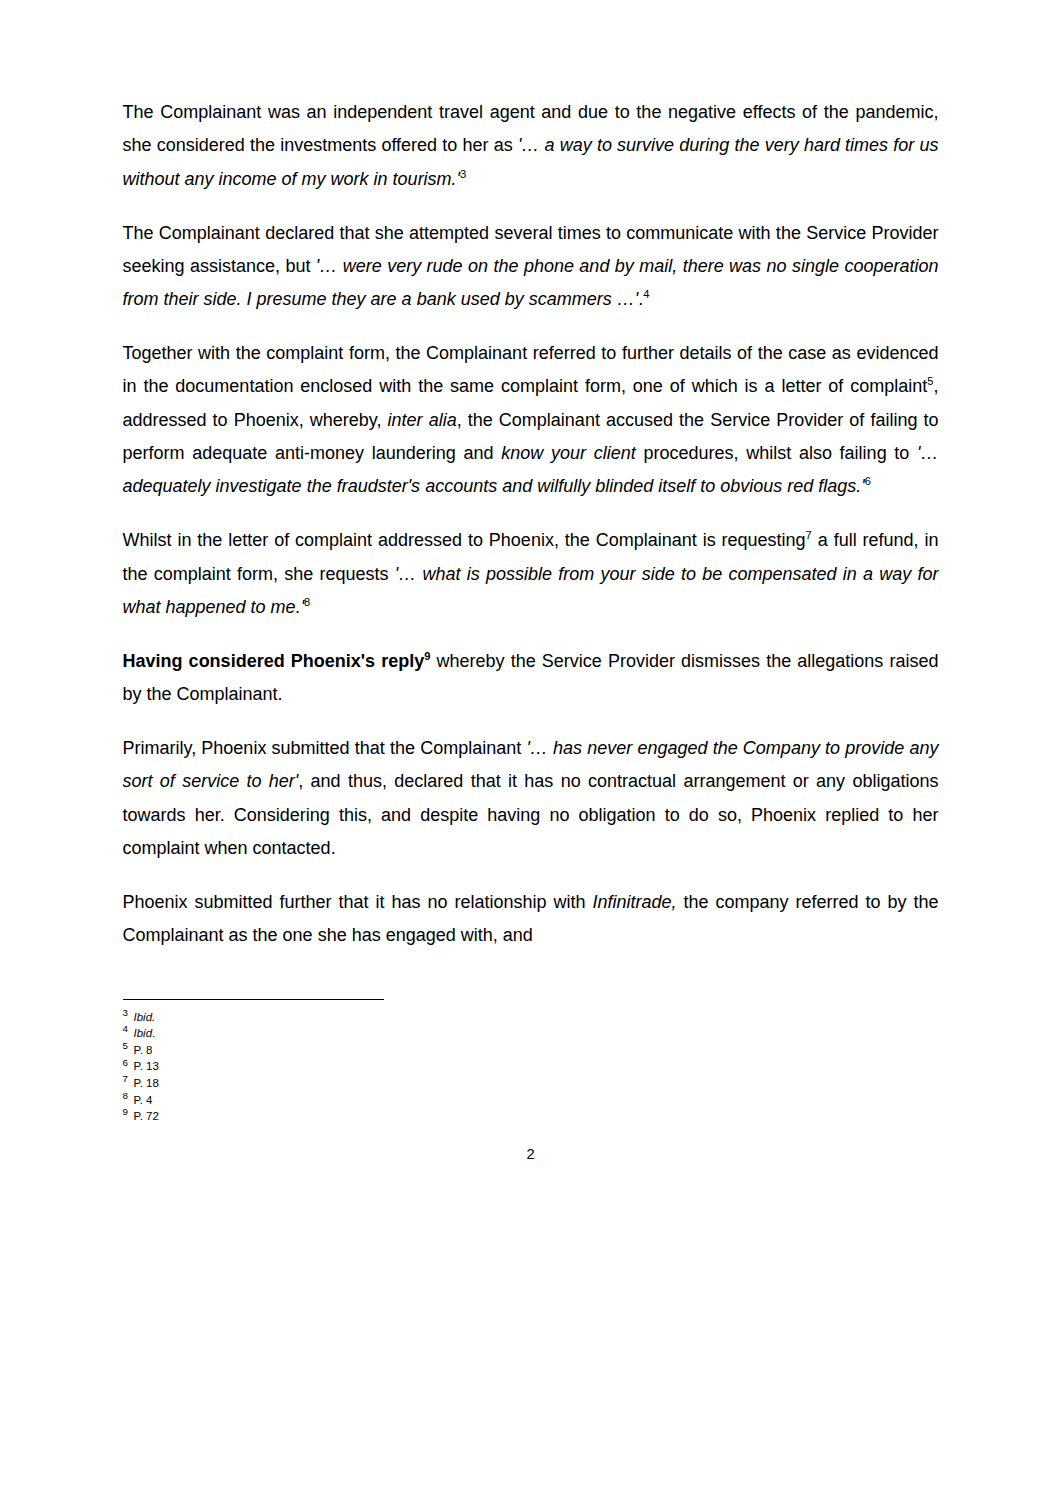The Complainant was an independent travel agent and due to the negative effects of the pandemic, she considered the investments offered to her as '… a way to survive during the very hard times for us without any income of my work in tourism.'3
The Complainant declared that she attempted several times to communicate with the Service Provider seeking assistance, but '… were very rude on the phone and by mail, there was no single cooperation from their side. I presume they are a bank used by scammers …'.4
Together with the complaint form, the Complainant referred to further details of the case as evidenced in the documentation enclosed with the same complaint form, one of which is a letter of complaint5, addressed to Phoenix, whereby, inter alia, the Complainant accused the Service Provider of failing to perform adequate anti-money laundering and know your client procedures, whilst also failing to '… adequately investigate the fraudster's accounts and wilfully blinded itself to obvious red flags.'6
Whilst in the letter of complaint addressed to Phoenix, the Complainant is requesting7 a full refund, in the complaint form, she requests '… what is possible from your side to be compensated in a way for what happened to me.'8
Having considered Phoenix's reply9 whereby the Service Provider dismisses the allegations raised by the Complainant.
Primarily, Phoenix submitted that the Complainant '… has never engaged the Company to provide any sort of service to her', and thus, declared that it has no contractual arrangement or any obligations towards her. Considering this, and despite having no obligation to do so, Phoenix replied to her complaint when contacted.
Phoenix submitted further that it has no relationship with Infinitrade, the company referred to by the Complainant as the one she has engaged with, and
3 Ibid.
4 Ibid.
5 P. 8
6 P. 13
7 P. 18
8 P. 4
9 P. 72
2